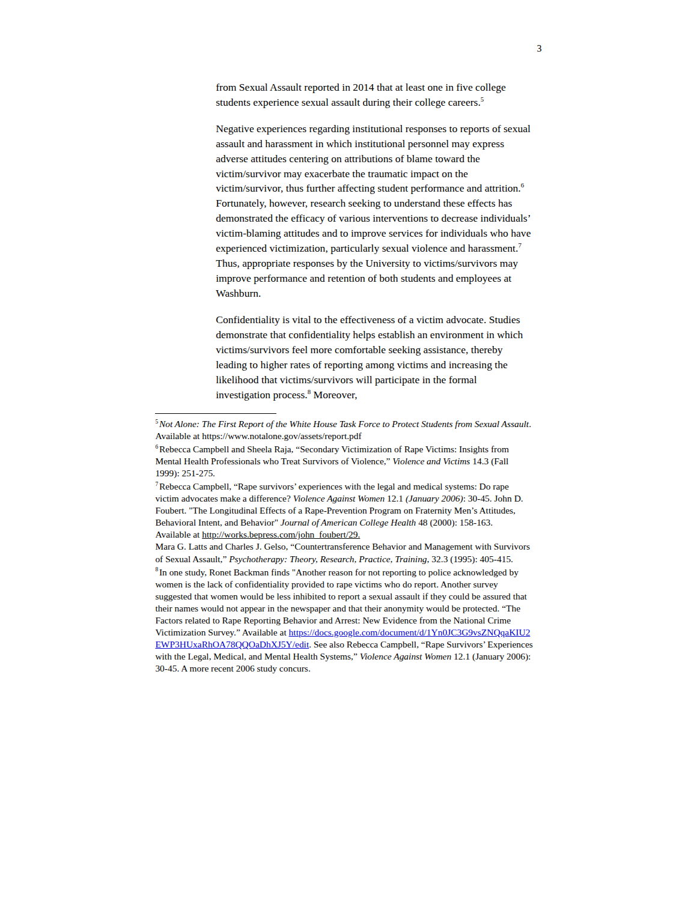3
from Sexual Assault reported in 2014 that at least one in five college students experience sexual assault during their college careers.5
Negative experiences regarding institutional responses to reports of sexual assault and harassment in which institutional personnel may express adverse attitudes centering on attributions of blame toward the victim/survivor may exacerbate the traumatic impact on the victim/survivor, thus further affecting student performance and attrition.6 Fortunately, however, research seeking to understand these effects has demonstrated the efficacy of various interventions to decrease individuals’ victim-blaming attitudes and to improve services for individuals who have experienced victimization, particularly sexual violence and harassment.7 Thus, appropriate responses by the University to victims/survivors may improve performance and retention of both students and employees at Washburn.
Confidentiality is vital to the effectiveness of a victim advocate. Studies demonstrate that confidentiality helps establish an environment in which victims/survivors feel more comfortable seeking assistance, thereby leading to higher rates of reporting among victims and increasing the likelihood that victims/survivors will participate in the formal investigation process.8 Moreover,
5 Not Alone: The First Report of the White House Task Force to Protect Students from Sexual Assault. Available at https://www.notalone.gov/assets/report.pdf
6 Rebecca Campbell and Sheela Raja, “Secondary Victimization of Rape Victims: Insights from Mental Health Professionals who Treat Survivors of Violence,” Violence and Victims 14.3 (Fall 1999): 251-275.
7 Rebecca Campbell, “Rape survivors’ experiences with the legal and medical systems: Do rape victim advocates make a difference? Violence Against Women 12.1 (January 2006): 30-45. John D. Foubert. "The Longitudinal Effects of a Rape-Prevention Program on Fraternity Men’s Attitudes, Behavioral Intent, and Behavior" Journal of American College Health 48 (2000): 158-163.
Available at http://works.bepress.com/john_foubert/29.
Mara G. Latts and Charles J. Gelso, “Countertransference Behavior and Management with Survivors of Sexual Assault,” Psychotherapy: Theory, Research, Practice, Training, 32.3 (1995): 405-415.
8 In one study, Ronet Backman finds "Another reason for not reporting to police acknowledged by women is the lack of confidentiality provided to rape victims who do report. Another survey suggested that women would be less inhibited to report a sexual assault if they could be assured that their names would not appear in the newspaper and that their anonymity would be protected. “The Factors related to Rape Reporting Behavior and Arrest: New Evidence from the National Crime Victimization Survey.” Available at https://docs.google.com/document/d/1Yn0JC3G9vsZNQqaKIU2EWP3HUxaRhOA78QQOaDhXJ5Y/edit. See also Rebecca Campbell, “Rape Survivors’ Experiences with the Legal, Medical, and Mental Health Systems,” Violence Against Women 12.1 (January 2006): 30-45. A more recent 2006 study concurs.